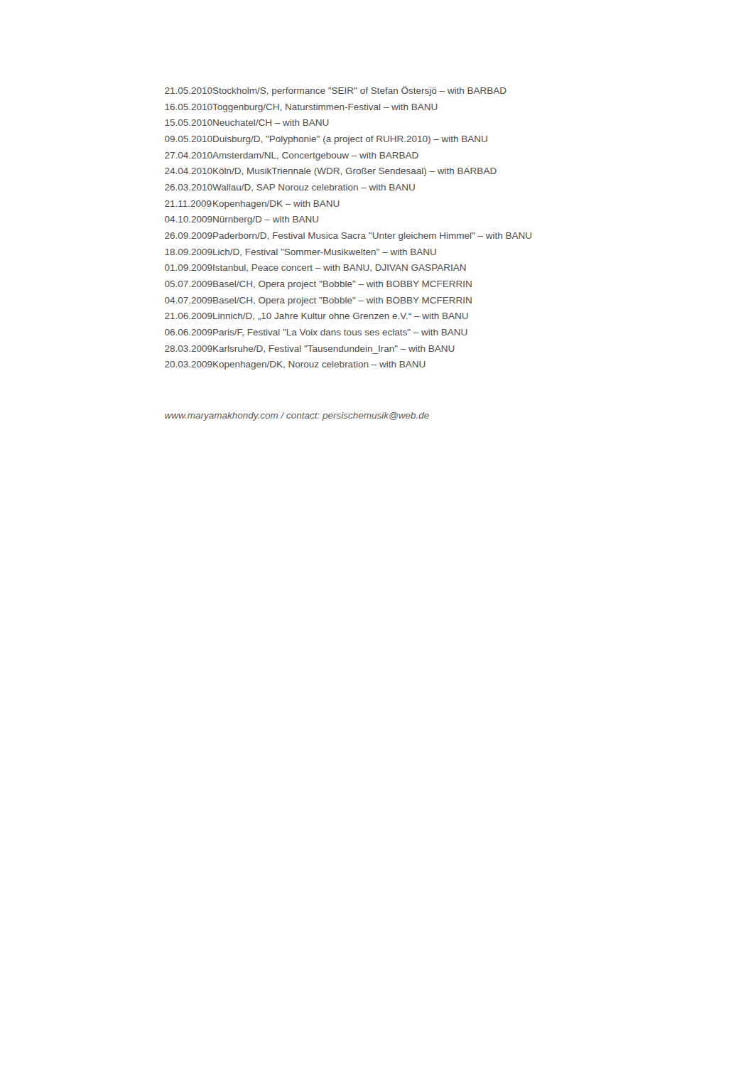| 21.05.2010 | Stockholm/S, performance "SEIR" of Stefan Östersjö – with BARBAD |
| 16.05.2010 | Toggenburg/CH, Naturstimmen-Festival – with BANU |
| 15.05.2010 | Neuchatel/CH – with BANU |
| 09.05.2010 | Duisburg/D, "Polyphonie" (a project of RUHR.2010) – with BANU |
| 27.04.2010 | Amsterdam/NL, Concertgebouw – with BARBAD |
| 24.04.2010 | Köln/D, MusikTriennale (WDR, Großer Sendesaal) – with BARBAD |
| 26.03.2010 | Wallau/D, SAP Norouz celebration – with BANU |
| 21.11.2009 | Kopenhagen/DK – with BANU |
| 04.10.2009 | Nürnberg/D – with BANU |
| 26.09.2009 | Paderborn/D, Festival Musica Sacra "Unter gleichem Himmel" – with BANU |
| 18.09.2009 | Lich/D, Festival "Sommer-Musikwelten" – with BANU |
| 01.09.2009 | Istanbul, Peace concert – with BANU, DJIVAN GASPARIAN |
| 05.07.2009 | Basel/CH, Opera project "Bobble" – with BOBBY MCFERRIN |
| 04.07.2009 | Basel/CH, Opera project "Bobble" – with BOBBY MCFERRIN |
| 21.06.2009 | Linnich/D, „10 Jahre Kultur ohne Grenzen e.V.“ – with BANU |
| 06.06.2009 | Paris/F, Festival "La Voix dans tous ses eclats" – with BANU |
| 28.03.2009 | Karlsruhe/D, Festival "Tausendundein_Iran" – with BANU |
| 20.03.2009 | Kopenhagen/DK, Norouz celebration – with BANU |
www.maryamakhondy.com / contact: persischemusik@web.de